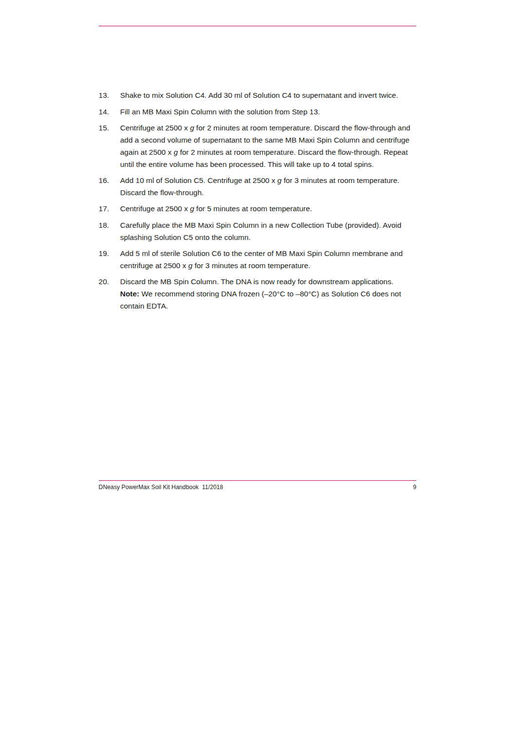13. Shake to mix Solution C4. Add 30 ml of Solution C4 to supernatant and invert twice.
14. Fill an MB Maxi Spin Column with the solution from Step 13.
15. Centrifuge at 2500 x g for 2 minutes at room temperature. Discard the flow-through and add a second volume of supernatant to the same MB Maxi Spin Column and centrifuge again at 2500 x g for 2 minutes at room temperature. Discard the flow-through. Repeat until the entire volume has been processed. This will take up to 4 total spins.
16. Add 10 ml of Solution C5. Centrifuge at 2500 x g for 3 minutes at room temperature. Discard the flow-through.
17. Centrifuge at 2500 x g for 5 minutes at room temperature.
18. Carefully place the MB Maxi Spin Column in a new Collection Tube (provided). Avoid splashing Solution C5 onto the column.
19. Add 5 ml of sterile Solution C6 to the center of MB Maxi Spin Column membrane and centrifuge at 2500 x g for 3 minutes at room temperature.
20. Discard the MB Spin Column. The DNA is now ready for downstream applications.
Note: We recommend storing DNA frozen (–20°C to –80°C) as Solution C6 does not contain EDTA.
DNeasy PowerMax Soil Kit Handbook 11/2018 9